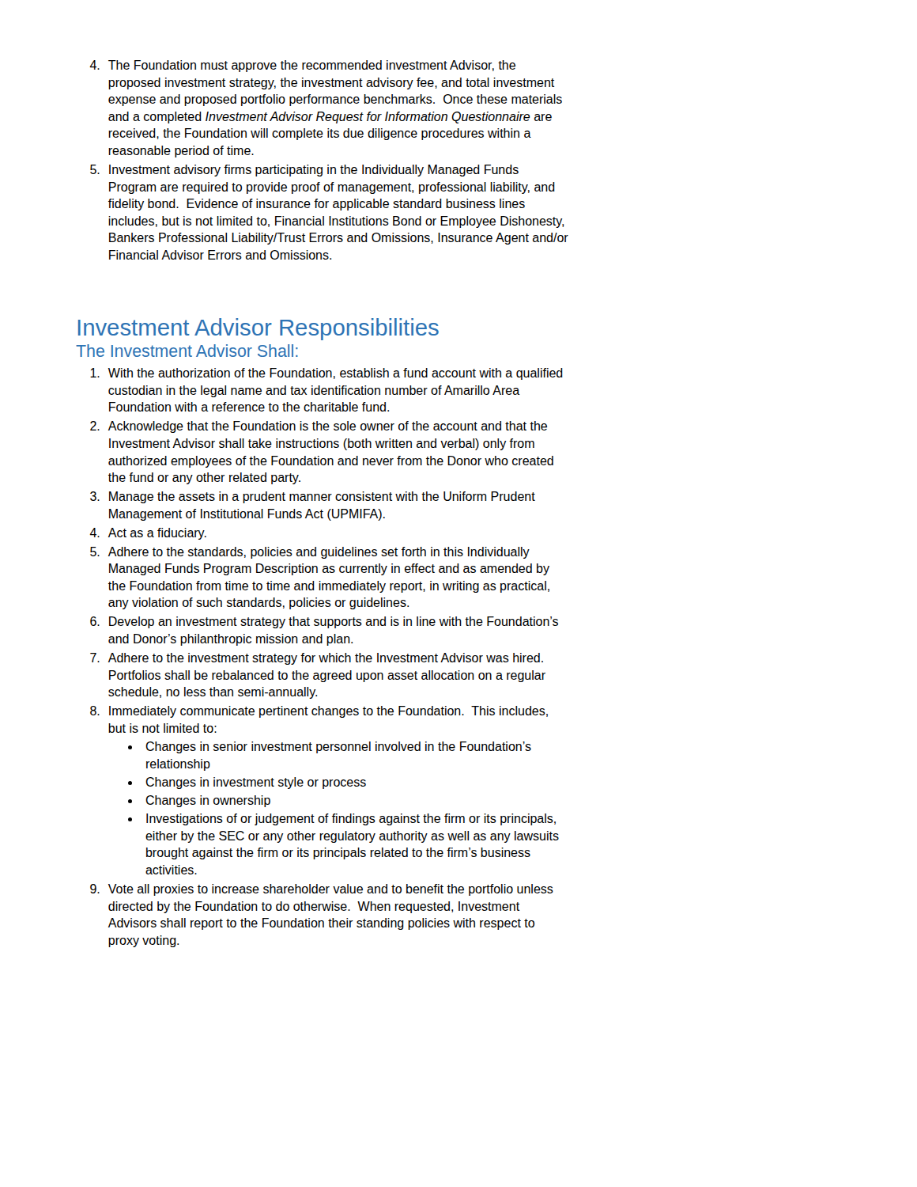The Foundation must approve the recommended investment Advisor, the proposed investment strategy, the investment advisory fee, and total investment expense and proposed portfolio performance benchmarks. Once these materials and a completed Investment Advisor Request for Information Questionnaire are received, the Foundation will complete its due diligence procedures within a reasonable period of time.
Investment advisory firms participating in the Individually Managed Funds Program are required to provide proof of management, professional liability, and fidelity bond. Evidence of insurance for applicable standard business lines includes, but is not limited to, Financial Institutions Bond or Employee Dishonesty, Bankers Professional Liability/Trust Errors and Omissions, Insurance Agent and/or Financial Advisor Errors and Omissions.
Investment Advisor Responsibilities
The Investment Advisor Shall:
With the authorization of the Foundation, establish a fund account with a qualified custodian in the legal name and tax identification number of Amarillo Area Foundation with a reference to the charitable fund.
Acknowledge that the Foundation is the sole owner of the account and that the Investment Advisor shall take instructions (both written and verbal) only from authorized employees of the Foundation and never from the Donor who created the fund or any other related party.
Manage the assets in a prudent manner consistent with the Uniform Prudent Management of Institutional Funds Act (UPMIFA).
Act as a fiduciary.
Adhere to the standards, policies and guidelines set forth in this Individually Managed Funds Program Description as currently in effect and as amended by the Foundation from time to time and immediately report, in writing as practical, any violation of such standards, policies or guidelines.
Develop an investment strategy that supports and is in line with the Foundation’s and Donor’s philanthropic mission and plan.
Adhere to the investment strategy for which the Investment Advisor was hired. Portfolios shall be rebalanced to the agreed upon asset allocation on a regular schedule, no less than semi-annually.
Immediately communicate pertinent changes to the Foundation. This includes, but is not limited to:
Changes in senior investment personnel involved in the Foundation’s relationship
Changes in investment style or process
Changes in ownership
Investigations of or judgement of findings against the firm or its principals, either by the SEC or any other regulatory authority as well as any lawsuits brought against the firm or its principals related to the firm’s business activities.
Vote all proxies to increase shareholder value and to benefit the portfolio unless directed by the Foundation to do otherwise. When requested, Investment Advisors shall report to the Foundation their standing policies with respect to proxy voting.